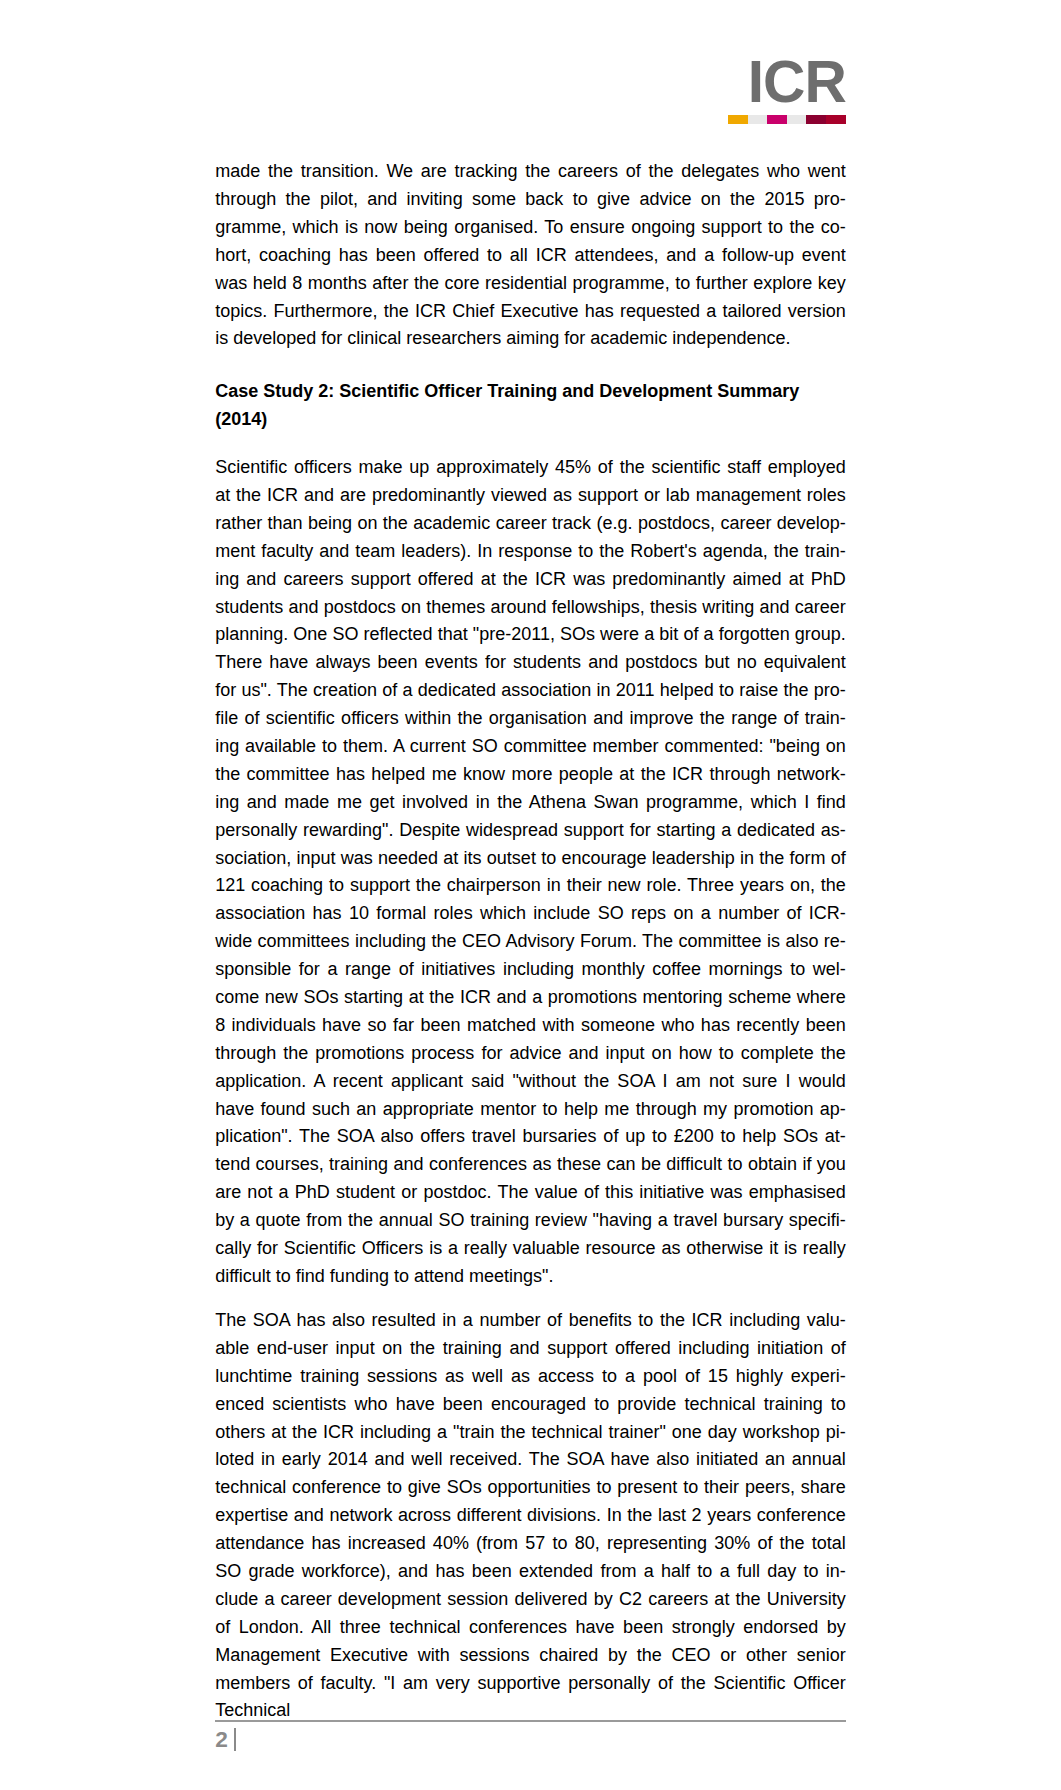ICR
made the transition. We are tracking the careers of the delegates who went through the pilot, and inviting some back to give advice on the 2015 programme, which is now being organised. To ensure ongoing support to the cohort, coaching has been offered to all ICR attendees, and a follow-up event was held 8 months after the core residential programme, to further explore key topics. Furthermore, the ICR Chief Executive has requested a tailored version is developed for clinical researchers aiming for academic independence.
Case Study 2: Scientific Officer Training and Development Summary (2014)
Scientific officers make up approximately 45% of the scientific staff employed at the ICR and are predominantly viewed as support or lab management roles rather than being on the academic career track (e.g. postdocs, career development faculty and team leaders). In response to the Robert's agenda, the training and careers support offered at the ICR was predominantly aimed at PhD students and postdocs on themes around fellowships, thesis writing and career planning. One SO reflected that "pre-2011, SOs were a bit of a forgotten group. There have always been events for students and postdocs but no equivalent for us". The creation of a dedicated association in 2011 helped to raise the profile of scientific officers within the organisation and improve the range of training available to them. A current SO committee member commented: "being on the committee has helped me know more people at the ICR through networking and made me get involved in the Athena Swan programme, which I find personally rewarding". Despite widespread support for starting a dedicated association, input was needed at its outset to encourage leadership in the form of 121 coaching to support the chairperson in their new role. Three years on, the association has 10 formal roles which include SO reps on a number of ICR-wide committees including the CEO Advisory Forum. The committee is also responsible for a range of initiatives including monthly coffee mornings to welcome new SOs starting at the ICR and a promotions mentoring scheme where 8 individuals have so far been matched with someone who has recently been through the promotions process for advice and input on how to complete the application. A recent applicant said "without the SOA I am not sure I would have found such an appropriate mentor to help me through my promotion application". The SOA also offers travel bursaries of up to £200 to help SOs attend courses, training and conferences as these can be difficult to obtain if you are not a PhD student or postdoc. The value of this initiative was emphasised by a quote from the annual SO training review "having a travel bursary specifically for Scientific Officers is a really valuable resource as otherwise it is really difficult to find funding to attend meetings".
The SOA has also resulted in a number of benefits to the ICR including valuable end-user input on the training and support offered including initiation of lunchtime training sessions as well as access to a pool of 15 highly experienced scientists who have been encouraged to provide technical training to others at the ICR including a "train the technical trainer" one day workshop piloted in early 2014 and well received. The SOA have also initiated an annual technical conference to give SOs opportunities to present to their peers, share expertise and network across different divisions. In the last 2 years conference attendance has increased 40% (from 57 to 80, representing 30% of the total SO grade workforce), and has been extended from a half to a full day to include a career development session delivered by C2 careers at the University of London. All three technical conferences have been strongly endorsed by Management Executive with sessions chaired by the CEO or other senior members of faculty. "I am very supportive personally of the Scientific Officer Technical
2